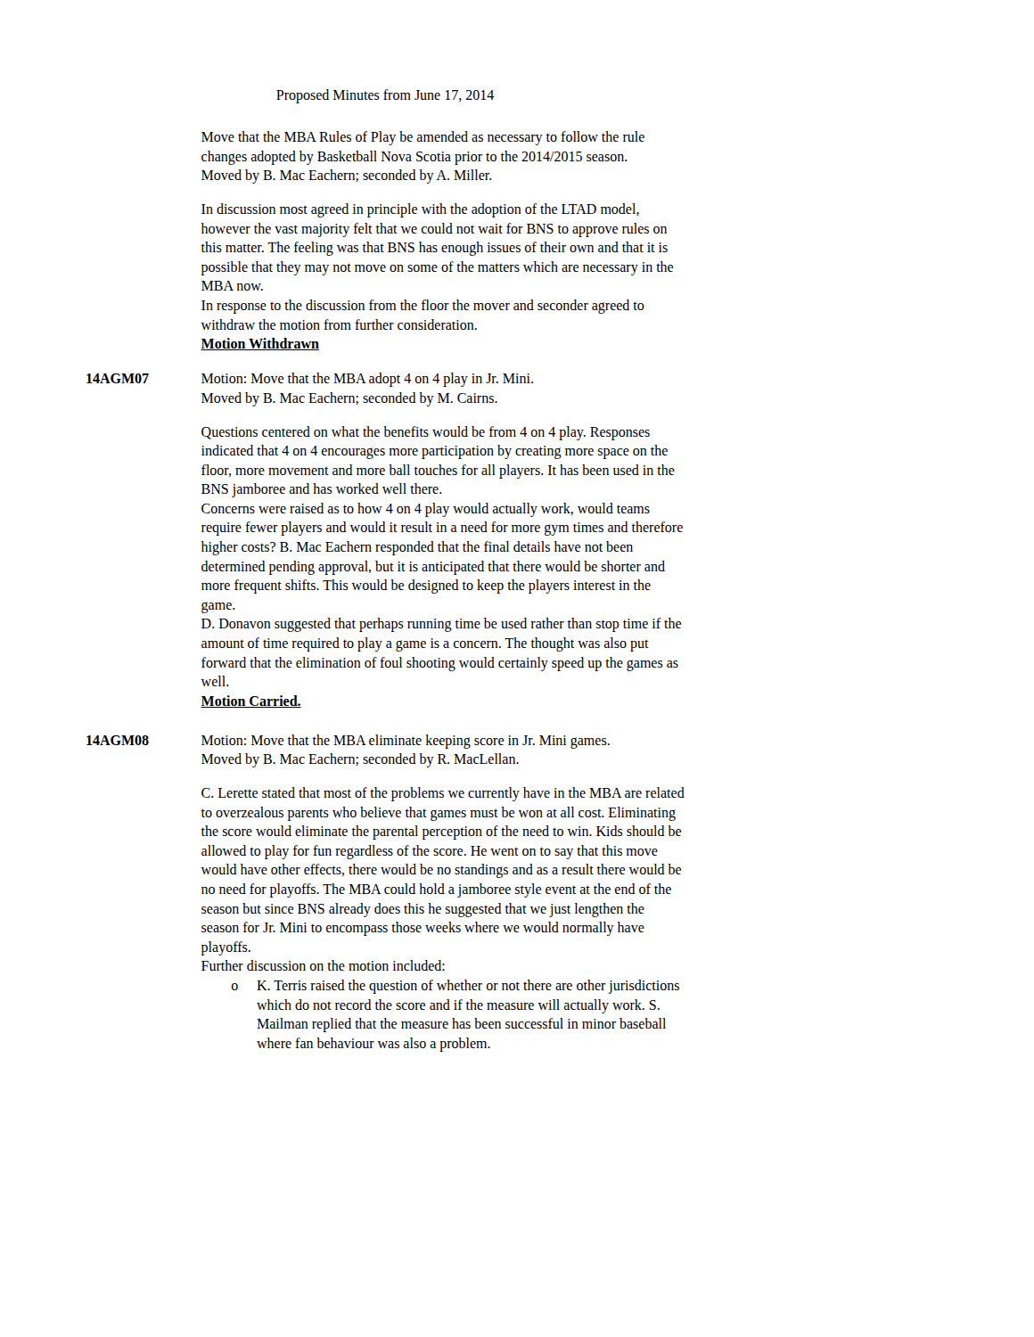Proposed Minutes from June 17, 2014
Move that the MBA Rules of Play be amended as necessary to follow the rule changes adopted by Basketball Nova Scotia prior to the 2014/2015 season.
Moved by B. Mac Eachern; seconded by A. Miller.
In discussion most agreed in principle with the adoption of the LTAD model, however the vast majority felt that we could not wait for BNS to approve rules on this matter. The feeling was that BNS has enough issues of their own and that it is possible that they may not move on some of the matters which are necessary in the MBA now.
In response to the discussion from the floor the mover and seconder agreed to withdraw the motion from further consideration.
Motion Withdrawn
14AGM07
Motion: Move that the MBA adopt 4 on 4 play in Jr. Mini.
Moved by B. Mac Eachern; seconded by M. Cairns.
Questions centered on what the benefits would be from 4 on 4 play. Responses indicated that 4 on 4 encourages more participation by creating more space on the floor, more movement and more ball touches for all players. It has been used in the BNS jamboree and has worked well there.
Concerns were raised as to how 4 on 4 play would actually work, would teams require fewer players and would it result in a need for more gym times and therefore higher costs? B. Mac Eachern responded that the final details have not been determined pending approval, but it is anticipated that there would be shorter and more frequent shifts. This would be designed to keep the players interest in the game.
D. Donavon suggested that perhaps running time be used rather than stop time if the amount of time required to play a game is a concern. The thought was also put forward that the elimination of foul shooting would certainly speed up the games as well.
Motion Carried.
14AGM08
Motion: Move that the MBA eliminate keeping score in Jr. Mini games.
Moved by B. Mac Eachern; seconded by R. MacLellan.
C. Lerette stated that most of the problems we currently have in the MBA are related to overzealous parents who believe that games must be won at all cost. Eliminating the score would eliminate the parental perception of the need to win. Kids should be allowed to play for fun regardless of the score. He went on to say that this move would have other effects, there would be no standings and as a result there would be no need for playoffs. The MBA could hold a jamboree style event at the end of the season but since BNS already does this he suggested that we just lengthen the season for Jr. Mini to encompass those weeks where we would normally have playoffs.
Further discussion on the motion included:
K. Terris raised the question of whether or not there are other jurisdictions which do not record the score and if the measure will actually work. S. Mailman replied that the measure has been successful in minor baseball where fan behaviour was also a problem.